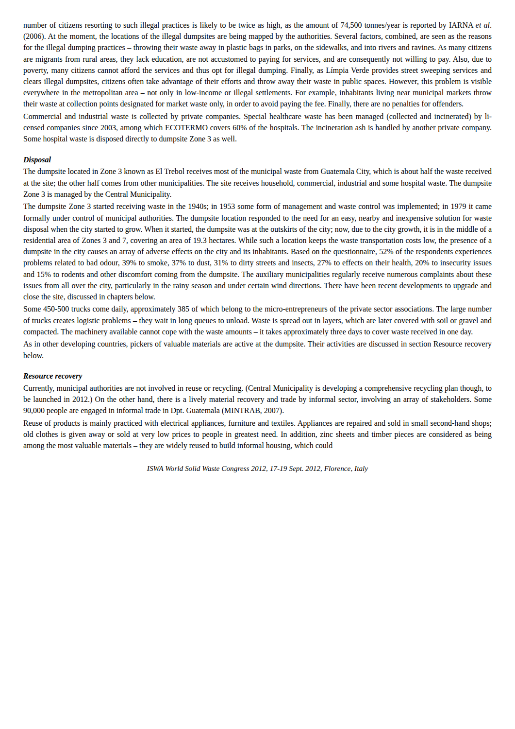number of citizens resorting to such illegal practices is likely to be twice as high, as the amount of 74,500 tonnes/year is reported by IARNA et al. (2006). At the moment, the locations of the illegal dumpsites are being mapped by the authorities. Several factors, combined, are seen as the reasons for the illegal dumping practices – throwing their waste away in plastic bags in parks, on the sidewalks, and into rivers and ravines. As many citizens are migrants from rural areas, they lack education, are not accustomed to paying for services, and are consequently not willing to pay. Also, due to poverty, many citizens cannot afford the services and thus opt for illegal dumping. Finally, as Límpia Verde provides street sweeping services and clears illegal dumpsites, citizens often take advantage of their efforts and throw away their waste in public spaces. However, this problem is visible everywhere in the metropolitan area – not only in low-income or illegal settlements. For example, inhabitants living near municipal markets throw their waste at collection points designated for market waste only, in order to avoid paying the fee. Finally, there are no penalties for offenders.
Commercial and industrial waste is collected by private companies. Special healthcare waste has been managed (collected and incinerated) by licensed companies since 2003, among which ECOTERMO covers 60% of the hospitals. The incineration ash is handled by another private company. Some hospital waste is disposed directly to dumpsite Zone 3 as well.
Disposal
The dumpsite located in Zone 3 known as El Trebol receives most of the municipal waste from Guatemala City, which is about half the waste received at the site; the other half comes from other municipalities. The site receives household, commercial, industrial and some hospital waste. The dumpsite Zone 3 is managed by the Central Municipality.
The dumpsite Zone 3 started receiving waste in the 1940s; in 1953 some form of management and waste control was implemented; in 1979 it came formally under control of municipal authorities. The dumpsite location responded to the need for an easy, nearby and inexpensive solution for waste disposal when the city started to grow. When it started, the dumpsite was at the outskirts of the city; now, due to the city growth, it is in the middle of a residential area of Zones 3 and 7, covering an area of 19.3 hectares. While such a location keeps the waste transportation costs low, the presence of a dumpsite in the city causes an array of adverse effects on the city and its inhabitants. Based on the questionnaire, 52% of the respondents experiences problems related to bad odour, 39% to smoke, 37% to dust, 31% to dirty streets and insects, 27% to effects on their health, 20% to insecurity issues and 15% to rodents and other discomfort coming from the dumpsite. The auxiliary municipalities regularly receive numerous complaints about these issues from all over the city, particularly in the rainy season and under certain wind directions. There have been recent developments to upgrade and close the site, discussed in chapters below.
Some 450-500 trucks come daily, approximately 385 of which belong to the micro-entrepreneurs of the private sector associations. The large number of trucks creates logistic problems – they wait in long queues to unload. Waste is spread out in layers, which are later covered with soil or gravel and compacted. The machinery available cannot cope with the waste amounts – it takes approximately three days to cover waste received in one day.
As in other developing countries, pickers of valuable materials are active at the dumpsite. Their activities are discussed in section Resource recovery below.
Resource recovery
Currently, municipal authorities are not involved in reuse or recycling. (Central Municipality is developing a comprehensive recycling plan though, to be launched in 2012.) On the other hand, there is a lively material recovery and trade by informal sector, involving an array of stakeholders. Some 90,000 people are engaged in informal trade in Dpt. Guatemala (MINTRAB, 2007).
Reuse of products is mainly practiced with electrical appliances, furniture and textiles. Appliances are repaired and sold in small second-hand shops; old clothes is given away or sold at very low prices to people in greatest need. In addition, zinc sheets and timber pieces are considered as being among the most valuable materials – they are widely reused to build informal housing, which could
ISWA World Solid Waste Congress 2012, 17-19 Sept. 2012, Florence, Italy